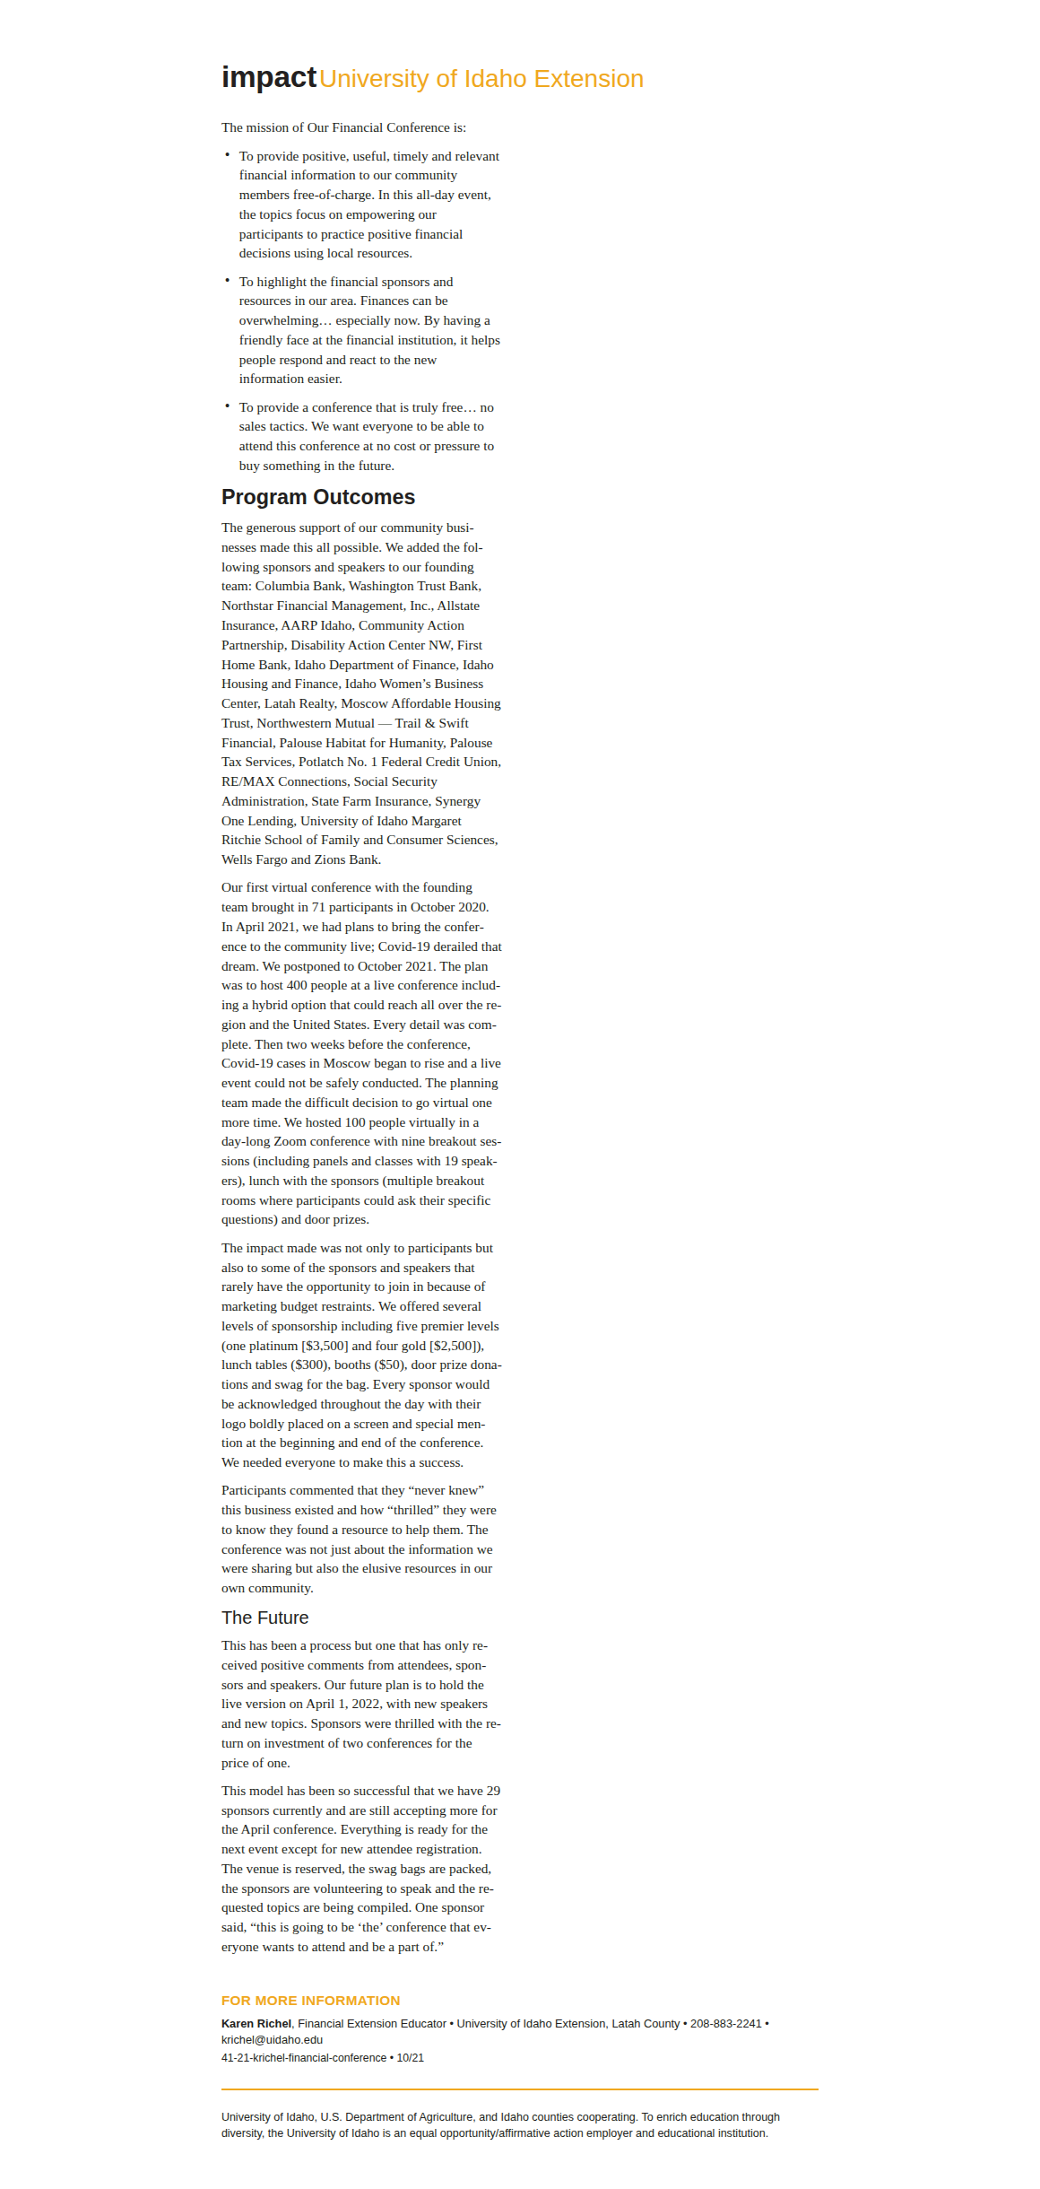impact University of Idaho Extension
The mission of Our Financial Conference is:
To provide positive, useful, timely and relevant financial information to our community members free-of-charge. In this all-day event, the topics focus on empowering our participants to practice positive financial decisions using local resources.
To highlight the financial sponsors and resources in our area. Finances can be overwhelming… especially now. By having a friendly face at the financial institution, it helps people respond and react to the new information easier.
To provide a conference that is truly free… no sales tactics. We want everyone to be able to attend this conference at no cost or pressure to buy something in the future.
Program Outcomes
The generous support of our community businesses made this all possible. We added the following sponsors and speakers to our founding team: Columbia Bank, Washington Trust Bank, Northstar Financial Management, Inc., Allstate Insurance, AARP Idaho, Community Action Partnership, Disability Action Center NW, First Home Bank, Idaho Department of Finance, Idaho Housing and Finance, Idaho Women’s Business Center, Latah Realty, Moscow Affordable Housing Trust, Northwestern Mutual — Trail & Swift Financial, Palouse Habitat for Humanity, Palouse Tax Services, Potlatch No. 1 Federal Credit Union, RE/MAX Connections, Social Security Administration, State Farm Insurance, Synergy One Lending, University of Idaho Margaret Ritchie School of Family and Consumer Sciences, Wells Fargo and Zions Bank.
Our first virtual conference with the founding team brought in 71 participants in October 2020. In April 2021, we had plans to bring the conference to the community live; Covid-19 derailed that dream. We postponed to October 2021. The plan was to host 400 people at a live conference including a hybrid option that could reach all over the region and the United States. Every detail was complete. Then two weeks before the conference, Covid-19 cases in Moscow began to rise and a live event could not be safely conducted. The planning team made the difficult decision to go virtual one more time. We hosted 100 people virtually in a day-long Zoom conference with nine breakout sessions (including panels and classes with 19 speakers), lunch with the sponsors (multiple breakout rooms where participants could ask their specific questions) and door prizes.
The impact made was not only to participants but also to some of the sponsors and speakers that rarely have the opportunity to join in because of marketing budget restraints. We offered several levels of sponsorship including five premier levels (one platinum [$3,500] and four gold [$2,500]), lunch tables ($300), booths ($50), door prize donations and swag for the bag. Every sponsor would be acknowledged throughout the day with their logo boldly placed on a screen and special mention at the beginning and end of the conference. We needed everyone to make this a success.
Participants commented that they “never knew” this business existed and how “thrilled” they were to know they found a resource to help them. The conference was not just about the information we were sharing but also the elusive resources in our own community.
The Future
This has been a process but one that has only received positive comments from attendees, sponsors and speakers. Our future plan is to hold the live version on April 1, 2022, with new speakers and new topics. Sponsors were thrilled with the return on investment of two conferences for the price of one.
This model has been so successful that we have 29 sponsors currently and are still accepting more for the April conference. Everything is ready for the next event except for new attendee registration. The venue is reserved, the swag bags are packed, the sponsors are volunteering to speak and the requested topics are being compiled. One sponsor said, “this is going to be ‘the’ conference that everyone wants to attend and be a part of.”
FOR MORE INFORMATION
Karen Richel, Financial Extension Educator • University of Idaho Extension, Latah County • 208-883-2241 • krichel@uidaho.edu
41-21-krichel-financial-conference • 10/21
University of Idaho, U.S. Department of Agriculture, and Idaho counties cooperating. To enrich education through diversity, the University of Idaho is an equal opportunity/affirmative action employer and educational institution.